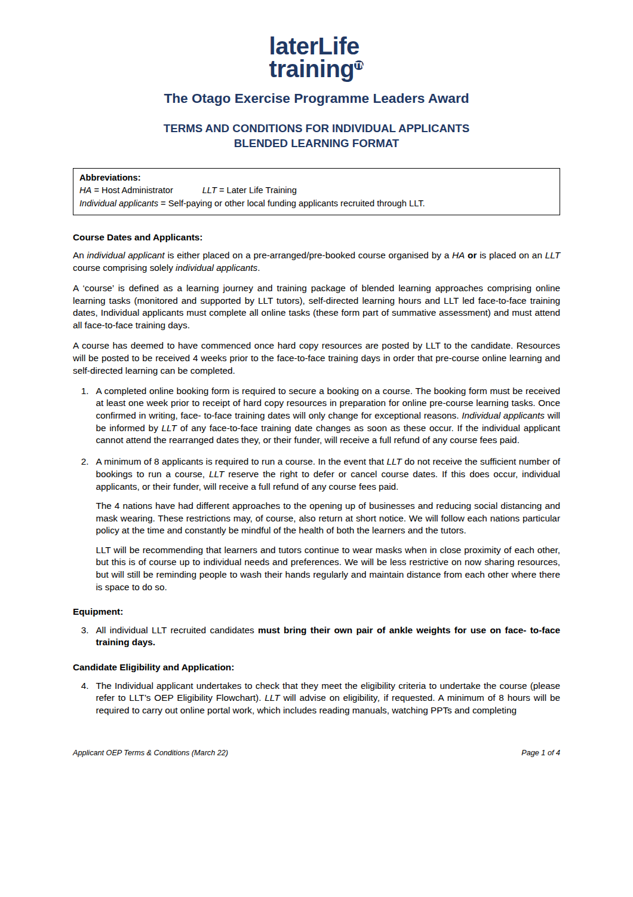laterLife
trainingTM
The Otago Exercise Programme Leaders Award
TERMS AND CONDITIONS FOR INDIVIDUAL APPLICANTS
BLENDED LEARNING FORMAT
Abbreviations:
HA = Host Administrator LLT = Later Life Training
Individual applicants = Self-paying or other local funding applicants recruited through LLT.
Course Dates and Applicants:
An individual applicant is either placed on a pre-arranged/pre-booked course organised by a HA or is placed on an LLT course comprising solely individual applicants.
A ‘course’ is defined as a learning journey and training package of blended learning approaches comprising online learning tasks (monitored and supported by LLT tutors), self-directed learning hours and LLT led face-to-face training dates, Individual applicants must complete all online tasks (these form part of summative assessment) and must attend all face-to-face training days.
A course has deemed to have commenced once hard copy resources are posted by LLT to the candidate. Resources will be posted to be received 4 weeks prior to the face-to-face training days in order that pre-course online learning and self-directed learning can be completed.
A completed online booking form is required to secure a booking on a course. The booking form must be received at least one week prior to receipt of hard copy resources in preparation for online pre-course learning tasks. Once confirmed in writing, face- to-face training dates will only change for exceptional reasons. Individual applicants will be informed by LLT of any face-to-face training date changes as soon as these occur. If the individual applicant cannot attend the rearranged dates they, or their funder, will receive a full refund of any course fees paid.
A minimum of 8 applicants is required to run a course. In the event that LLT do not receive the sufficient number of bookings to run a course, LLT reserve the right to defer or cancel course dates. If this does occur, individual applicants, or their funder, will receive a full refund of any course fees paid.
The 4 nations have had different approaches to the opening up of businesses and reducing social distancing and mask wearing. These restrictions may, of course, also return at short notice. We will follow each nations particular policy at the time and constantly be mindful of the health of both the learners and the tutors.
LLT will be recommending that learners and tutors continue to wear masks when in close proximity of each other, but this is of course up to individual needs and preferences. We will be less restrictive on now sharing resources, but will still be reminding people to wash their hands regularly and maintain distance from each other where there is space to do so.
Equipment:
All individual LLT recruited candidates must bring their own pair of ankle weights for use on face- to-face training days.
Candidate Eligibility and Application:
The Individual applicant undertakes to check that they meet the eligibility criteria to undertake the course (please refer to LLT’s OEP Eligibility Flowchart). LLT will advise on eligibility, if requested. A minimum of 8 hours will be required to carry out online portal work, which includes reading manuals, watching PPTs and completing
Applicant OEP Terms & Conditions (March 22) Page 1 of 4